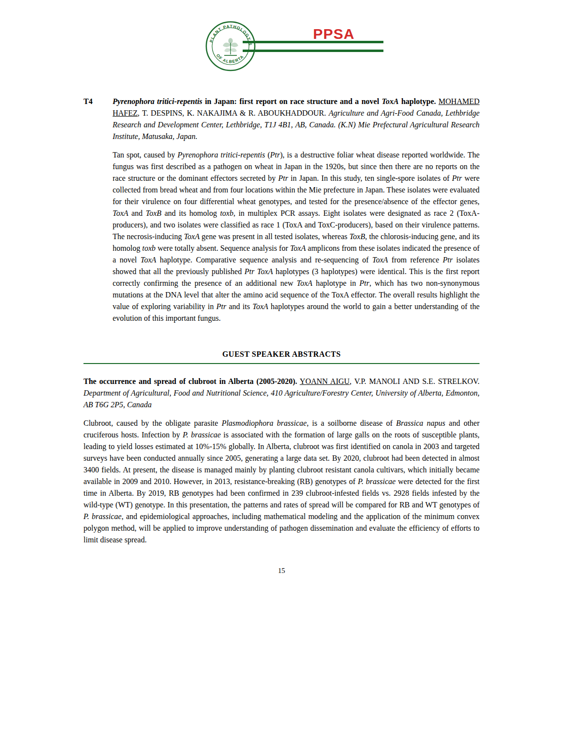PLANT PATHOLOGY SOCIETY OF ALBERTA PPSA
T4
Pyrenophora tritici-repentis in Japan: first report on race structure and a novel ToxA haplotype. MOHAMED HAFEZ, T. DESPINS, K. NAKAJIMA & R. ABOUKHADDOUR. Agriculture and Agri-Food Canada, Lethbridge Research and Development Center, Lethbridge, T1J 4B1, AB, Canada. (K.N) Mie Prefectural Agricultural Research Institute, Matusaka, Japan.
Tan spot, caused by Pyrenophora tritici-repentis (Ptr), is a destructive foliar wheat disease reported worldwide. The fungus was first described as a pathogen on wheat in Japan in the 1920s, but since then there are no reports on the race structure or the dominant effectors secreted by Ptr in Japan. In this study, ten single-spore isolates of Ptr were collected from bread wheat and from four locations within the Mie prefecture in Japan. These isolates were evaluated for their virulence on four differential wheat genotypes, and tested for the presence/absence of the effector genes, ToxA and ToxB and its homolog toxb, in multiplex PCR assays. Eight isolates were designated as race 2 (ToxA-producers), and two isolates were classified as race 1 (ToxA and ToxC-producers), based on their virulence patterns. The necrosis-inducing ToxA gene was present in all tested isolates, whereas ToxB, the chlorosis-inducing gene, and its homolog toxb were totally absent. Sequence analysis for ToxA amplicons from these isolates indicated the presence of a novel ToxA haplotype. Comparative sequence analysis and re-sequencing of ToxA from reference Ptr isolates showed that all the previously published Ptr ToxA haplotypes (3 haplotypes) were identical. This is the first report correctly confirming the presence of an additional new ToxA haplotype in Ptr, which has two non-synonymous mutations at the DNA level that alter the amino acid sequence of the ToxA effector. The overall results highlight the value of exploring variability in Ptr and its ToxA haplotypes around the world to gain a better understanding of the evolution of this important fungus.
GUEST SPEAKER ABSTRACTS
The occurrence and spread of clubroot in Alberta (2005-2020). YOANN AIGU, V.P. MANOLI AND S.E. STRELKOV. Department of Agricultural, Food and Nutritional Science, 410 Agriculture/Forestry Center, University of Alberta, Edmonton, AB T6G 2P5, Canada
Clubroot, caused by the obligate parasite Plasmodiophora brassicae, is a soilborne disease of Brassica napus and other cruciferous hosts. Infection by P. brassicae is associated with the formation of large galls on the roots of susceptible plants, leading to yield losses estimated at 10%-15% globally. In Alberta, clubroot was first identified on canola in 2003 and targeted surveys have been conducted annually since 2005, generating a large data set. By 2020, clubroot had been detected in almost 3400 fields. At present, the disease is managed mainly by planting clubroot resistant canola cultivars, which initially became available in 2009 and 2010. However, in 2013, resistance-breaking (RB) genotypes of P. brassicae were detected for the first time in Alberta. By 2019, RB genotypes had been confirmed in 239 clubroot-infested fields vs. 2928 fields infested by the wild-type (WT) genotype. In this presentation, the patterns and rates of spread will be compared for RB and WT genotypes of P. brassicae, and epidemiological approaches, including mathematical modeling and the application of the minimum convex polygon method, will be applied to improve understanding of pathogen dissemination and evaluate the efficiency of efforts to limit disease spread.
15